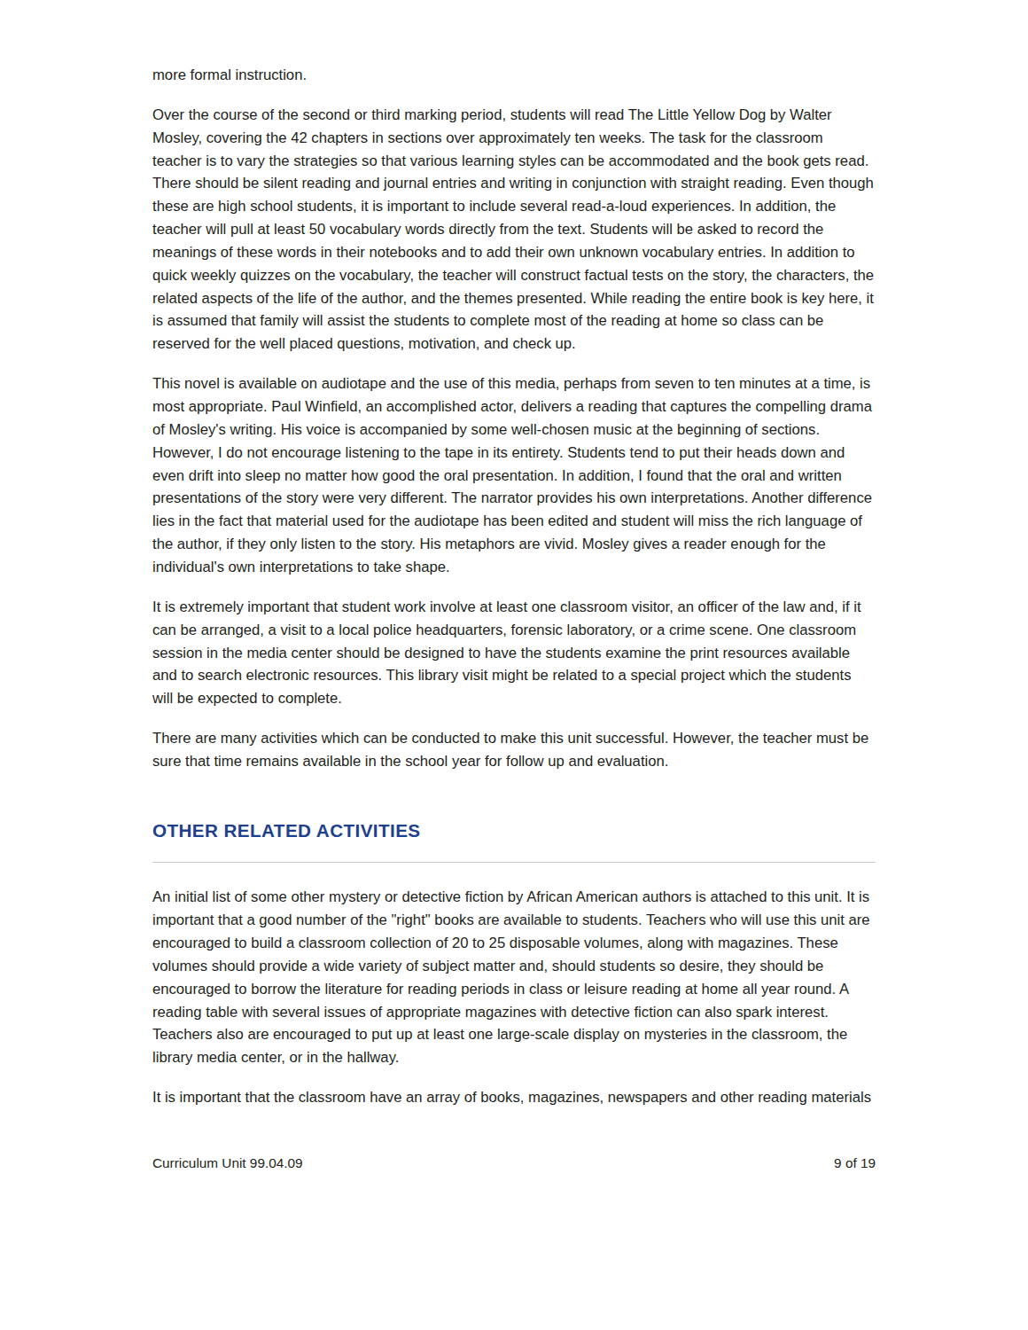more formal instruction.
Over the course of the second or third marking period, students will read The Little Yellow Dog by Walter Mosley, covering the 42 chapters in sections over approximately ten weeks. The task for the classroom teacher is to vary the strategies so that various learning styles can be accommodated and the book gets read. There should be silent reading and journal entries and writing in conjunction with straight reading. Even though these are high school students, it is important to include several read-a-loud experiences. In addition, the teacher will pull at least 50 vocabulary words directly from the text. Students will be asked to record the meanings of these words in their notebooks and to add their own unknown vocabulary entries. In addition to quick weekly quizzes on the vocabulary, the teacher will construct factual tests on the story, the characters, the related aspects of the life of the author, and the themes presented. While reading the entire book is key here, it is assumed that family will assist the students to complete most of the reading at home so class can be reserved for the well placed questions, motivation, and check up.
This novel is available on audiotape and the use of this media, perhaps from seven to ten minutes at a time, is most appropriate. Paul Winfield, an accomplished actor, delivers a reading that captures the compelling drama of Mosley's writing. His voice is accompanied by some well-chosen music at the beginning of sections. However, I do not encourage listening to the tape in its entirety. Students tend to put their heads down and even drift into sleep no matter how good the oral presentation. In addition, I found that the oral and written presentations of the story were very different. The narrator provides his own interpretations. Another difference lies in the fact that material used for the audiotape has been edited and student will miss the rich language of the author, if they only listen to the story. His metaphors are vivid. Mosley gives a reader enough for the individual's own interpretations to take shape.
It is extremely important that student work involve at least one classroom visitor, an officer of the law and, if it can be arranged, a visit to a local police headquarters, forensic laboratory, or a crime scene. One classroom session in the media center should be designed to have the students examine the print resources available and to search electronic resources. This library visit might be related to a special project which the students will be expected to complete.
There are many activities which can be conducted to make this unit successful. However, the teacher must be sure that time remains available in the school year for follow up and evaluation.
OTHER RELATED ACTIVITIES
An initial list of some other mystery or detective fiction by African American authors is attached to this unit. It is important that a good number of the "right" books are available to students. Teachers who will use this unit are encouraged to build a classroom collection of 20 to 25 disposable volumes, along with magazines. These volumes should provide a wide variety of subject matter and, should students so desire, they should be encouraged to borrow the literature for reading periods in class or leisure reading at home all year round. A reading table with several issues of appropriate magazines with detective fiction can also spark interest. Teachers also are encouraged to put up at least one large-scale display on mysteries in the classroom, the library media center, or in the hallway.
It is important that the classroom have an array of books, magazines, newspapers and other reading materials
Curriculum Unit 99.04.09 9 of 19